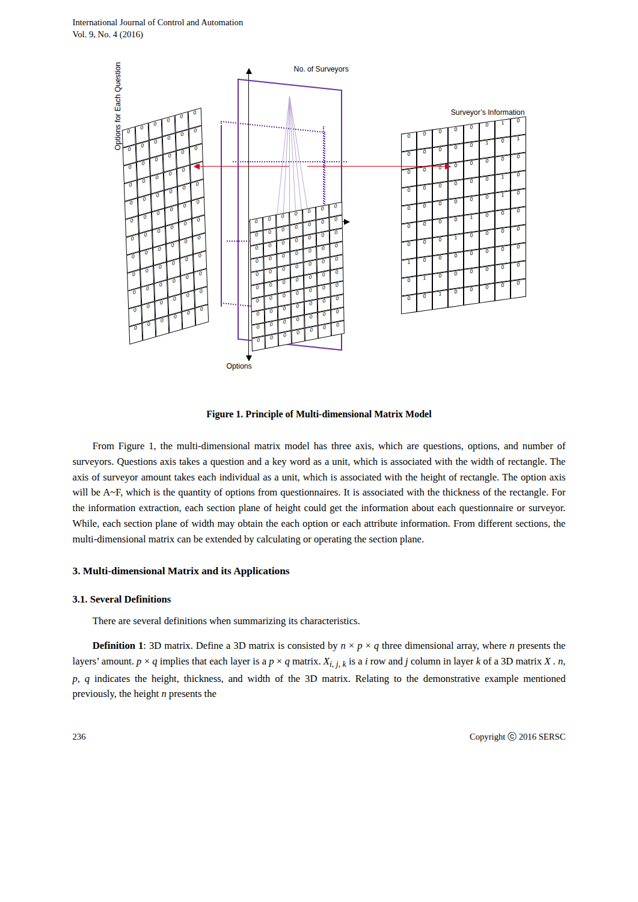International Journal of Control and Automation
Vol. 9, No. 4 (2016)
No. of Surveyors Questions Options Surveyor’s Information Options for Each Question
0
0
0
0
0
0
0
0
0
0
0
0
0
0
0
0
0
0
0
0
0
0
0
0
0
0
0
0
0
0
0
0
0
0
0
0
0
0
0
0
0
0
0
0
0
0
0
0
0
0
0
0
0
0
0
0
0
0
0
0
0
0
0
0
0
0
0
0
0
0
0
0
0
0
0
0
0
0
1
0
0
0
0
0
0
1
0
1
0
0
0
0
0
0
0
0
0
0
0
0
0
0
1
0
0
0
0
0
0
0
1
0
0
0
0
0
1
0
0
0
0
0
0
1
0
0
0
0
1
0
0
0
0
0
0
0
0
1
0
0
0
0
0
0
0
0
1
0
0
0
0
0
0
0
0
0
0
0
0
0
0
0
0
0
0
0
0
0
0
0
0
0
0
0
0
0
0
0
0
0
0
0
0
0
0
0
0
0
0
0
0
0
0
0
0
0
0
0
0
0
0
0
0
0
0
0
0
0
0
0
0
0
0
0
0
0
0
0
0
0
0
0
Figure 1. Principle of Multi-dimensional Matrix Model
From Figure 1, the multi-dimensional matrix model has three axis, which are questions, options, and number of surveyors. Questions axis takes a question and a key word as a unit, which is associated with the width of rectangle. The axis of surveyor amount takes each individual as a unit, which is associated with the height of rectangle. The option axis will be A~F, which is the quantity of options from questionnaires. It is associated with the thickness of the rectangle. For the information extraction, each section plane of height could get the information about each questionnaire or surveyor. While, each section plane of width may obtain the each option or each attribute information. From different sections, the multi-dimensional matrix can be extended by calculating or operating the section plane.
3. Multi-dimensional Matrix and its Applications
3.1. Several Definitions
There are several definitions when summarizing its characteristics.
Definition 1: 3D matrix. Define a 3D matrix is consisted by n × p × q three dimensional array, where n presents the layers’ amount. p × q implies that each layer is a p × q matrix. Xi, j, k is a i row and j column in layer k of a 3D matrix X . n, p, q indicates the height, thickness, and width of the 3D matrix. Relating to the demonstrative example mentioned previously, the height n presents the
236 Copyright ⓒ 2016 SERSC